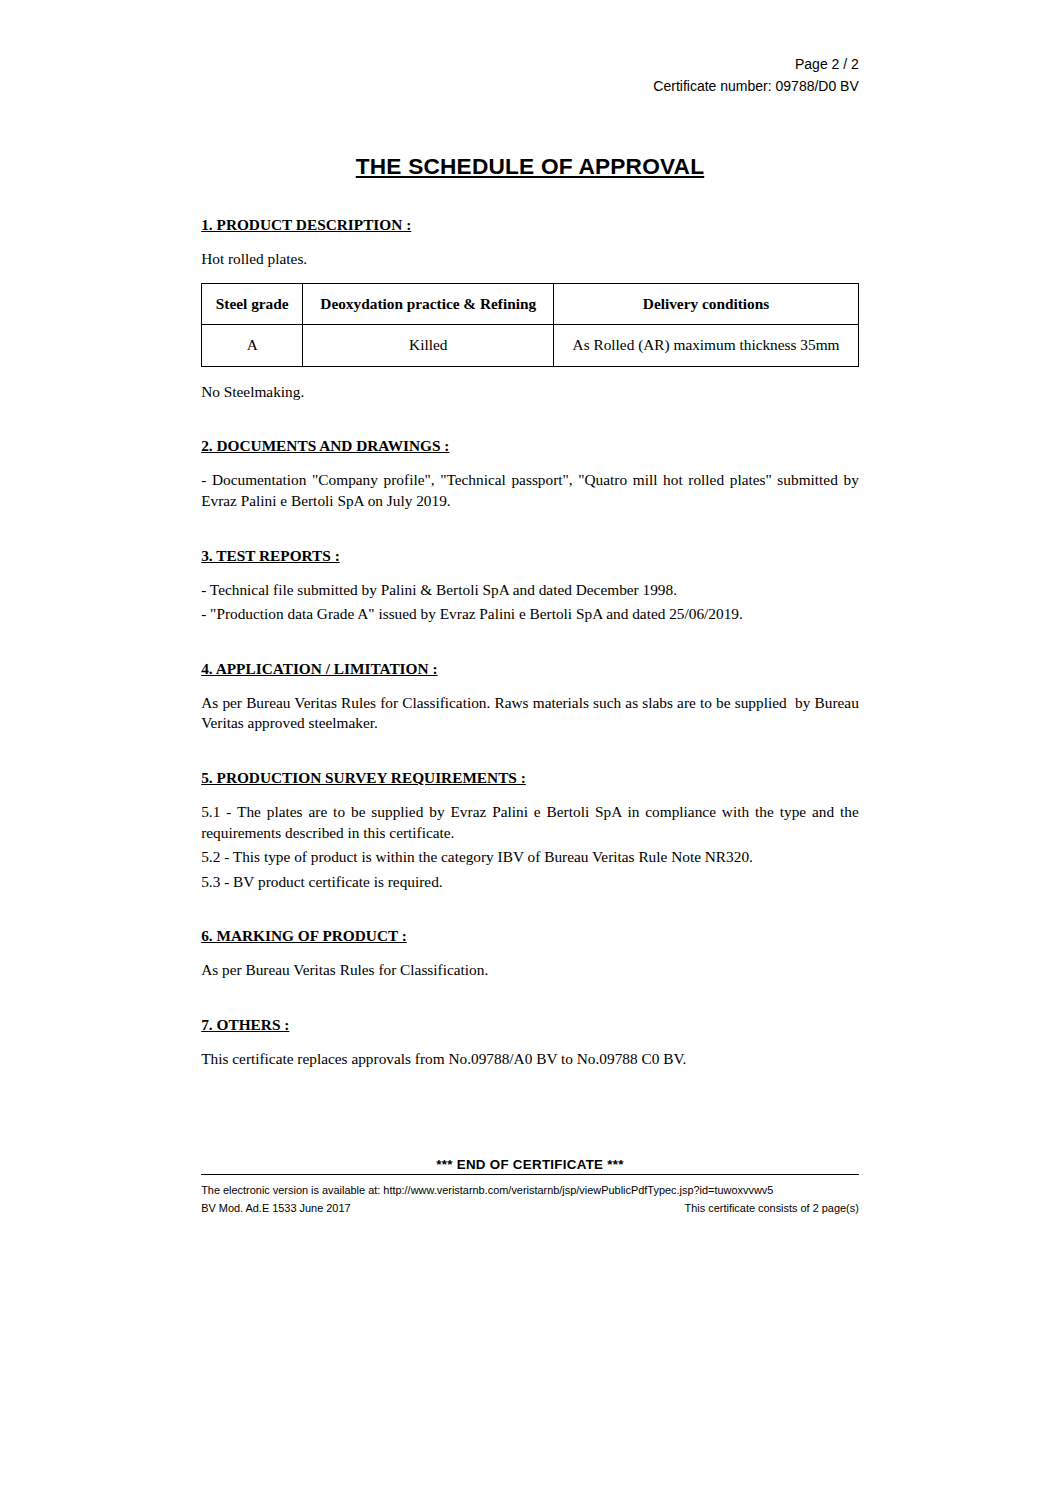Page 2 / 2
Certificate number: 09788/D0 BV
THE SCHEDULE OF APPROVAL
1. PRODUCT DESCRIPTION :
Hot rolled plates.
| Steel grade | Deoxydation practice & Refining | Delivery conditions |
| --- | --- | --- |
| A | Killed | As Rolled (AR) maximum thickness 35mm |
No Steelmaking.
2. DOCUMENTS AND DRAWINGS :
- Documentation "Company profile", "Technical passport", "Quatro mill hot rolled plates" submitted by Evraz Palini e Bertoli SpA on July 2019.
3. TEST REPORTS :
- Technical file submitted by Palini & Bertoli SpA and dated December 1998.
- "Production data Grade A" issued by Evraz Palini e Bertoli SpA and dated 25/06/2019.
4. APPLICATION / LIMITATION :
As per Bureau Veritas Rules for Classification. Raws materials such as slabs are to be supplied by Bureau Veritas approved steelmaker.
5. PRODUCTION SURVEY REQUIREMENTS :
5.1 - The plates are to be supplied by Evraz Palini e Bertoli SpA in compliance with the type and the requirements described in this certificate.
5.2 - This type of product is within the category IBV of Bureau Veritas Rule Note NR320.
5.3 - BV product certificate is required.
6. MARKING OF PRODUCT :
As per Bureau Veritas Rules for Classification.
7. OTHERS :
This certificate replaces approvals from No.09788/A0 BV to No.09788 C0 BV.
*** END OF CERTIFICATE ***
The electronic version is available at: http://www.veristarnb.com/veristarnb/jsp/viewPublicPdfTypec.jsp?id=tuwoxvvwv5
BV Mod. Ad.E 1533 June 2017
This certificate consists of 2 page(s)